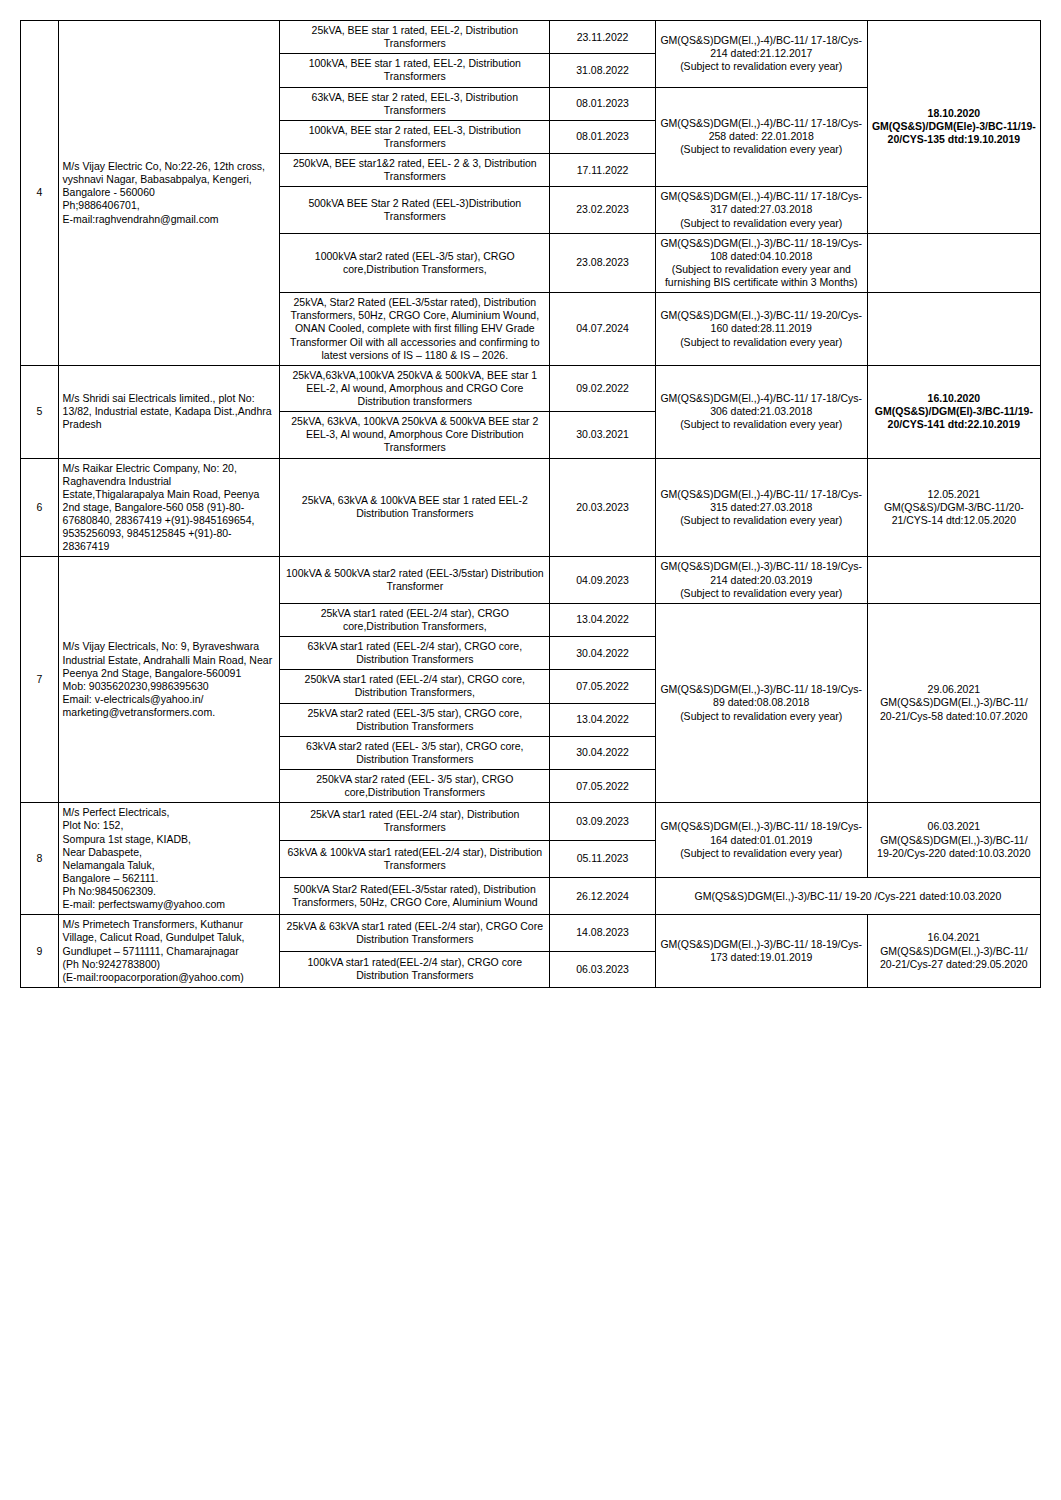| 4 | M/s Vijay Electric Co, No:22-26, 12th cross, vyshnavi Nagar, Babasabpalya, Kengeri, Bangalore - 560060 Ph;9886406701, E-mail:raghvendrahn@gmail.com | 25kVA, BEE star 1 rated, EEL-2, Distribution Transformers | 23.11.2022 | GM(QS&S)DGM(El.,)-4)/BC-11/ 17-18/Cys-214 dated:21.12.2017 (Subject to revalidation every year) | 18.10.2020 GM(QS&S)/DGM(Ele)-3/BC-11/19-20/CYS-135 dtd:19.10.2019 |
| 100kVA, BEE star 1 rated, EEL-2, Distribution Transformers | 31.08.2022 |
| 63kVA, BEE star 2 rated, EEL-3, Distribution Transformers | 08.01.2023 | GM(QS&S)DGM(El.,)-4)/BC-11/ 17-18/Cys-258 dated: 22.01.2018 (Subject to revalidation every year) |
| 100kVA, BEE star 2 rated, EEL-3, Distribution Transformers | 08.01.2023 |
| 250kVA, BEE star1&2 rated, EEL- 2 & 3, Distribution Transformers | 17.11.2022 |
| 500kVA BEE Star 2 Rated (EEL-3)Distribution Transformers | 23.02.2023 | GM(QS&S)DGM(El.,)-4)/BC-11/ 17-18/Cys-317 dated:27.03.2018 (Subject to revalidation every year) |
| 1000kVA star2 rated (EEL-3/5 star), CRGO core,Distribution Transformers, | 23.08.2023 | GM(QS&S)DGM(El.,)-3)/BC-11/ 18-19/Cys-108 dated:04.10.2018 (Subject to revalidation every year and furnishing BIS certificate within 3 Months) | |
| 25kVA, Star2 Rated (EEL-3/5star rated), Distribution Transformers, 50Hz, CRGO Core, Aluminium Wound, ONAN Cooled, complete with first filling EHV Grade Transformer Oil with all accessories and confirming to latest versions of IS – 1180 & IS – 2026. | 04.07.2024 | GM(QS&S)DGM(El.,)-3)/BC-11/ 19-20/Cys-160 dated:28.11.2019 (Subject to revalidation every year) | |
| 5 | M/s Shridi sai Electricals limited., plot No: 13/82, Industrial estate, Kadapa Dist.,Andhra Pradesh | 25kVA,63kVA,100kVA 250kVA & 500kVA, BEE star 1 EEL-2, Al wound, Amorphous and CRGO Core Distribution transformers | 09.02.2022 | GM(QS&S)DGM(El.,)-4)/BC-11/ 17-18/Cys-306 dated:21.03.2018 (Subject to revalidation every year) | 16.10.2020 GM(QS&S)/DGM(El)-3/BC-11/19-20/CYS-141 dtd:22.10.2019 |
| 25kVA, 63kVA, 100kVA 250kVA & 500kVA BEE star 2 EEL-3, Al wound, Amorphous Core Distribution Transformers | 30.03.2021 |
| 6 | M/s Raikar Electric Company, No: 20, Raghavendra Industrial Estate,Thigalarapalya Main Road, Peenya 2nd stage, Bangalore-560 058 (91)-80-67680840, 28367419 +(91)-9845169654, 9535256093, 9845125845 +(91)-80-28367419 | 25kVA, 63kVA & 100kVA BEE star 1 rated EEL-2 Distribution Transformers | 20.03.2023 | GM(QS&S)DGM(El.,)-4)/BC-11/ 17-18/Cys-315 dated:27.03.2018 (Subject to revalidation every year) | 12.05.2021 GM(QS&S)/DGM-3/BC-11/20-21/CYS-14 dtd:12.05.2020 |
| 7 | M/s Vijay Electricals, No: 9, Byraveshwara Industrial Estate, Andrahalli Main Road, Near Peenya 2nd Stage, Bangalore-560091 Mob: 9035620230,9986395630 Email: v-electricals@yahoo.in/ marketing@vetransformers.com. | 100kVA & 500kVA star2 rated (EEL-3/5star) Distribution Transformer | 04.09.2023 | GM(QS&S)DGM(El.,)-3)/BC-11/ 18-19/Cys-214 dated:20.03.2019 (Subject to revalidation every year) | |
| 25kVA star1 rated (EEL-2/4 star), CRGO core,Distribution Transformers, | 13.04.2022 | GM(QS&S)DGM(El.,)-3)/BC-11/ 18-19/Cys-89 dated:08.08.2018 (Subject to revalidation every year) | 29.06.2021 GM(QS&S)DGM(El.,)-3)/BC-11/ 20-21/Cys-58 dated:10.07.2020 |
| 63kVA star1 rated (EEL-2/4 star), CRGO core, Distribution Transformers | 30.04.2022 |
| 250kVA star1 rated (EEL-2/4 star), CRGO core, Distribution Transformers, | 07.05.2022 |
| 25kVA star2 rated (EEL-3/5 star), CRGO core, Distribution Transformers | 13.04.2022 |
| 63kVA star2 rated (EEL- 3/5 star), CRGO core, Distribution Transformers | 30.04.2022 |
| 250kVA star2 rated (EEL- 3/5 star), CRGO core,Distribution Transformers | 07.05.2022 |
| 8 | M/s Perfect Electricals, Plot No: 152, Sompura 1st stage, KIADB, Near Dabaspete, Nelamangala Taluk, Bangalore – 562111. Ph No:9845062309. E-mail: perfectswamy@yahoo.com | 25kVA star1 rated (EEL-2/4 star), Distribution Transformers | 03.09.2023 | GM(QS&S)DGM(El.,)-3)/BC-11/ 18-19/Cys-164 dated:01.01.2019 (Subject to revalidation every year) | 06.03.2021 GM(QS&S)DGM(El.,)-3)/BC-11/ 19-20/Cys-220 dated:10.03.2020 |
| 63kVA & 100kVA star1 rated(EEL-2/4 star), Distribution Transformers | 05.11.2023 |
| 500kVA Star2 Rated(EEL-3/5star rated), Distribution Transformers, 50Hz, CRGO Core, Aluminium Wound | 26.12.2024 | GM(QS&S)DGM(El.,)-3)/BC-11/ 19-20 /Cys-221 dated:10.03.2020 |
| 9 | M/s Primetech Transformers, Kuthanur Village, Calicut Road, Gundulpet Taluk, Gundlupet – 5711111, Chamarajnagar (Ph No:9242783800) (E-mail:roopacorporation@yahoo.com) | 25kVA & 63kVA star1 rated (EEL-2/4 star), CRGO Core Distribution Transformers | 14.08.2023 | GM(QS&S)DGM(El.,)-3)/BC-11/ 18-19/Cys-173 dated:19.01.2019 | 16.04.2021 GM(QS&S)DGM(El.,)-3)/BC-11/ 20-21/Cys-27 dated:29.05.2020 |
| 100kVA star1 rated(EEL-2/4 star), CRGO core Distribution Transformers | 06.03.2023 |